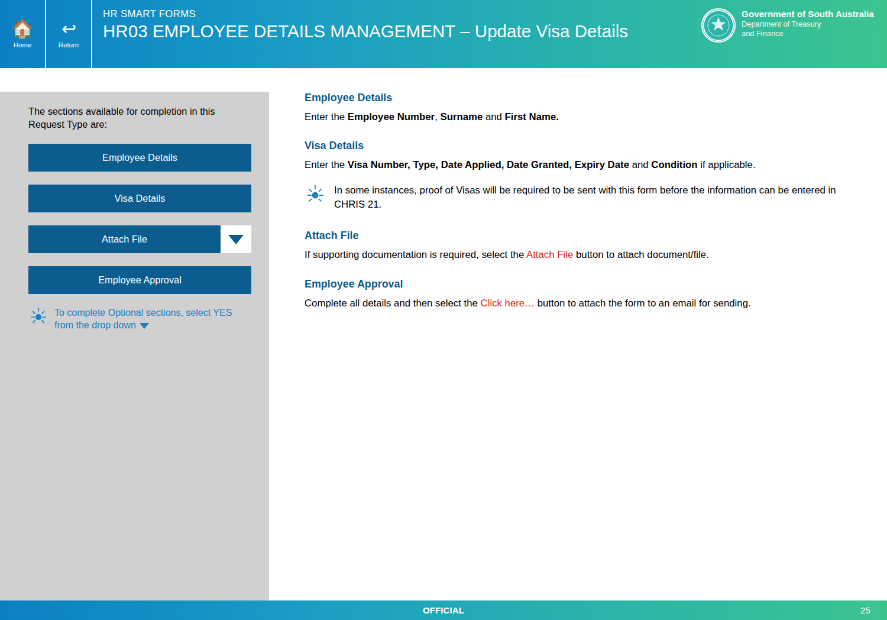🏠 Home ↩ Return
HR SMART FORMS
HR03 EMPLOYEE DETAILS MANAGEMENT – Update Visa Details
Government of South Australia
Department of Treasury
and Finance
The sections available for completion in this Request Type are:
Employee Details
Visa Details
Attach File
Employee Approval
To complete Optional sections, select YES from the drop down
Employee Details
Enter the Employee Number, Surname and First Name.
Visa Details
Enter the Visa Number, Type, Date Applied, Date Granted, Expiry Date and Condition if applicable.
In some instances, proof of Visas will be required to be sent with this form before the information can be entered in CHRIS 21.
Attach File
If supporting documentation is required, select the Attach File button to attach document/file.
Employee Approval
Complete all details and then select the Click here… button to attach the form to an email for sending.
OFFICIAL 25